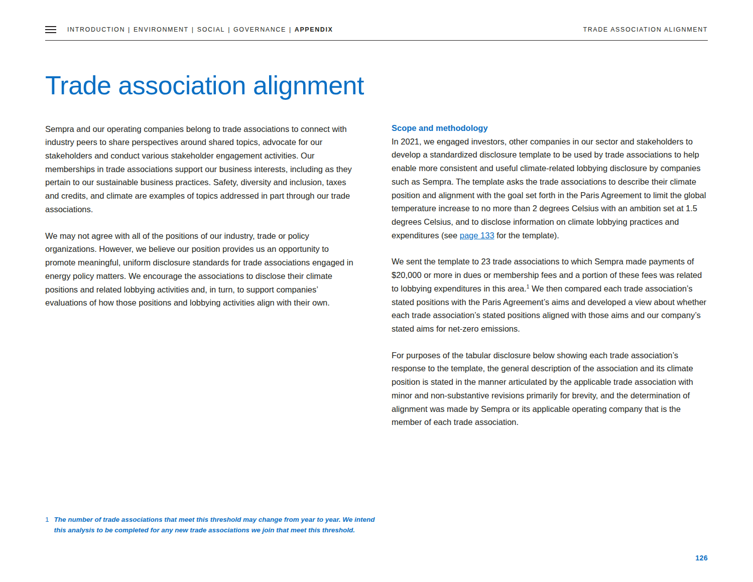INTRODUCTION| ENVIRONMENT| SOCIAL| GOVERNANCE| APPENDIX
TRADE ASSOCIATION ALIGNMENT
Trade association alignment
Sempra and our operating companies belong to trade associations to connect with industry peers to share perspectives around shared topics, advocate for our stakeholders and conduct various stakeholder engagement activities. Our memberships in trade associations support our business interests, including as they pertain to our sustainable business practices. Safety, diversity and inclusion, taxes and credits, and climate are examples of topics addressed in part through our trade associations.
We may not agree with all of the positions of our industry, trade or policy organizations. However, we believe our position provides us an opportunity to promote meaningful, uniform disclosure standards for trade associations engaged in energy policy matters. We encourage the associations to disclose their climate positions and related lobbying activities and, in turn, to support companies’ evaluations of how those positions and lobbying activities align with their own.
Scope and methodology
In 2021, we engaged investors, other companies in our sector and stakeholders to develop a standardized disclosure template to be used by trade associations to help enable more consistent and useful climate-related lobbying disclosure by companies such as Sempra. The template asks the trade associations to describe their climate position and alignment with the goal set forth in the Paris Agreement to limit the global temperature increase to no more than 2 degrees Celsius with an ambition set at 1.5 degrees Celsius, and to disclose information on climate lobbying practices and expenditures (see page 133 for the template).
We sent the template to 23 trade associations to which Sempra made payments of $20,000 or more in dues or membership fees and a portion of these fees was related to lobbying expenditures in this area.1 We then compared each trade association’s stated positions with the Paris Agreement’s aims and developed a view about whether each trade association’s stated positions aligned with those aims and our company’s stated aims for net-zero emissions.
For purposes of the tabular disclosure below showing each trade association’s response to the template, the general description of the association and its climate position is stated in the manner articulated by the applicable trade association with minor and non-substantive revisions primarily for brevity, and the determination of alignment was made by Sempra or its applicable operating company that is the member of each trade association.
1 The number of trade associations that meet this threshold may change from year to year. We intend this analysis to be completed for any new trade associations we join that meet this threshold.
126